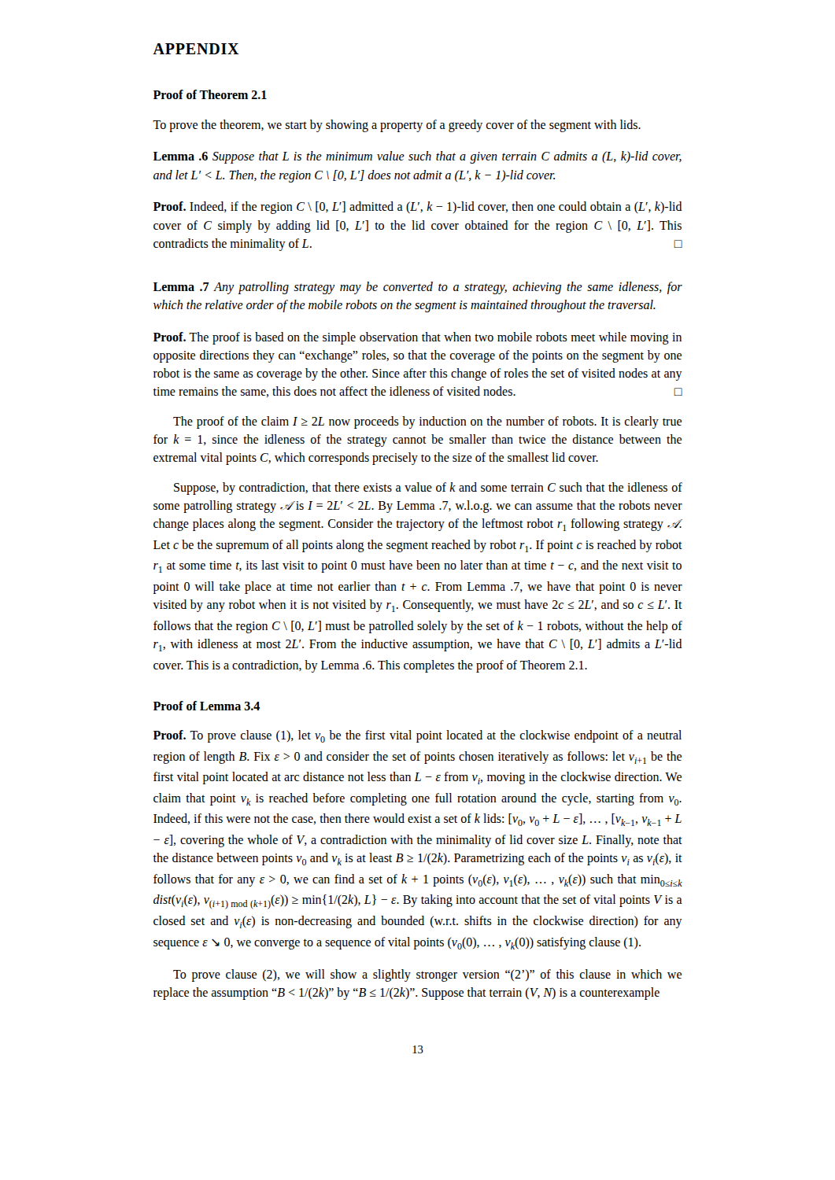APPENDIX
Proof of Theorem 2.1
To prove the theorem, we start by showing a property of a greedy cover of the segment with lids.
Lemma .6 Suppose that L is the minimum value such that a given terrain C admits a (L, k)-lid cover, and let L′ < L. Then, the region C \ [0, L′] does not admit a (L′, k − 1)-lid cover.
Proof. Indeed, if the region C \ [0, L′] admitted a (L′, k − 1)-lid cover, then one could obtain a (L′, k)-lid cover of C simply by adding lid [0, L′] to the lid cover obtained for the region C \ [0, L′]. This contradicts the minimality of L. □
Lemma .7 Any patrolling strategy may be converted to a strategy, achieving the same idleness, for which the relative order of the mobile robots on the segment is maintained throughout the traversal.
Proof. The proof is based on the simple observation that when two mobile robots meet while moving in opposite directions they can “exchange” roles, so that the coverage of the points on the segment by one robot is the same as coverage by the other. Since after this change of roles the set of visited nodes at any time remains the same, this does not affect the idleness of visited nodes. □
The proof of the claim I ≥ 2L now proceeds by induction on the number of robots. It is clearly true for k = 1, since the idleness of the strategy cannot be smaller than twice the distance between the extremal vital points C, which corresponds precisely to the size of the smallest lid cover.
Suppose, by contradiction, that there exists a value of k and some terrain C such that the idleness of some patrolling strategy 𝒜 is I = 2L′ < 2L. By Lemma .7, w.l.o.g. we can assume that the robots never change places along the segment. Consider the trajectory of the leftmost robot r1 following strategy 𝒜. Let c be the supremum of all points along the segment reached by robot r1. If point c is reached by robot r1 at some time t, its last visit to point 0 must have been no later than at time t − c, and the next visit to point 0 will take place at time not earlier than t + c. From Lemma .7, we have that point 0 is never visited by any robot when it is not visited by r1. Consequently, we must have 2c ≤ 2L′, and so c ≤ L′. It follows that the region C \ [0, L′] must be patrolled solely by the set of k − 1 robots, without the help of r1, with idleness at most 2L′. From the inductive assumption, we have that C \ [0, L′] admits a L′-lid cover. This is a contradiction, by Lemma .6. This completes the proof of Theorem 2.1.
Proof of Lemma 3.4
Proof. To prove clause (1), let v0 be the first vital point located at the clockwise endpoint of a neutral region of length B. Fix ε > 0 and consider the set of points chosen iteratively as follows: let vi+1 be the first vital point located at arc distance not less than L − ε from vi, moving in the clockwise direction. We claim that point vk is reached before completing one full rotation around the cycle, starting from v0. Indeed, if this were not the case, then there would exist a set of k lids: [v0, v0 + L − ε], … , [vk−1, vk−1 + L − ε], covering the whole of V, a contradiction with the minimality of lid cover size L. Finally, note that the distance between points v0 and vk is at least B ≥ 1/(2k). Parametrizing each of the points vi as vi(ε), it follows that for any ε > 0, we can find a set of k + 1 points (v0(ε), v1(ε), … , vk(ε)) such that min0≤i≤k dist(vi(ε), v(i+1) mod (k+1)(ε)) ≥ min{1/(2k), L} − ε. By taking into account that the set of vital points V is a closed set and vi(ε) is non-decreasing and bounded (w.r.t. shifts in the clockwise direction) for any sequence ε ↘ 0, we converge to a sequence of vital points (v0(0), … , vk(0)) satisfying clause (1).
To prove clause (2), we will show a slightly stronger version “(2’)” of this clause in which we replace the assumption “B < 1/(2k)” by “B ≤ 1/(2k)”. Suppose that terrain (V, N) is a counterexample
13